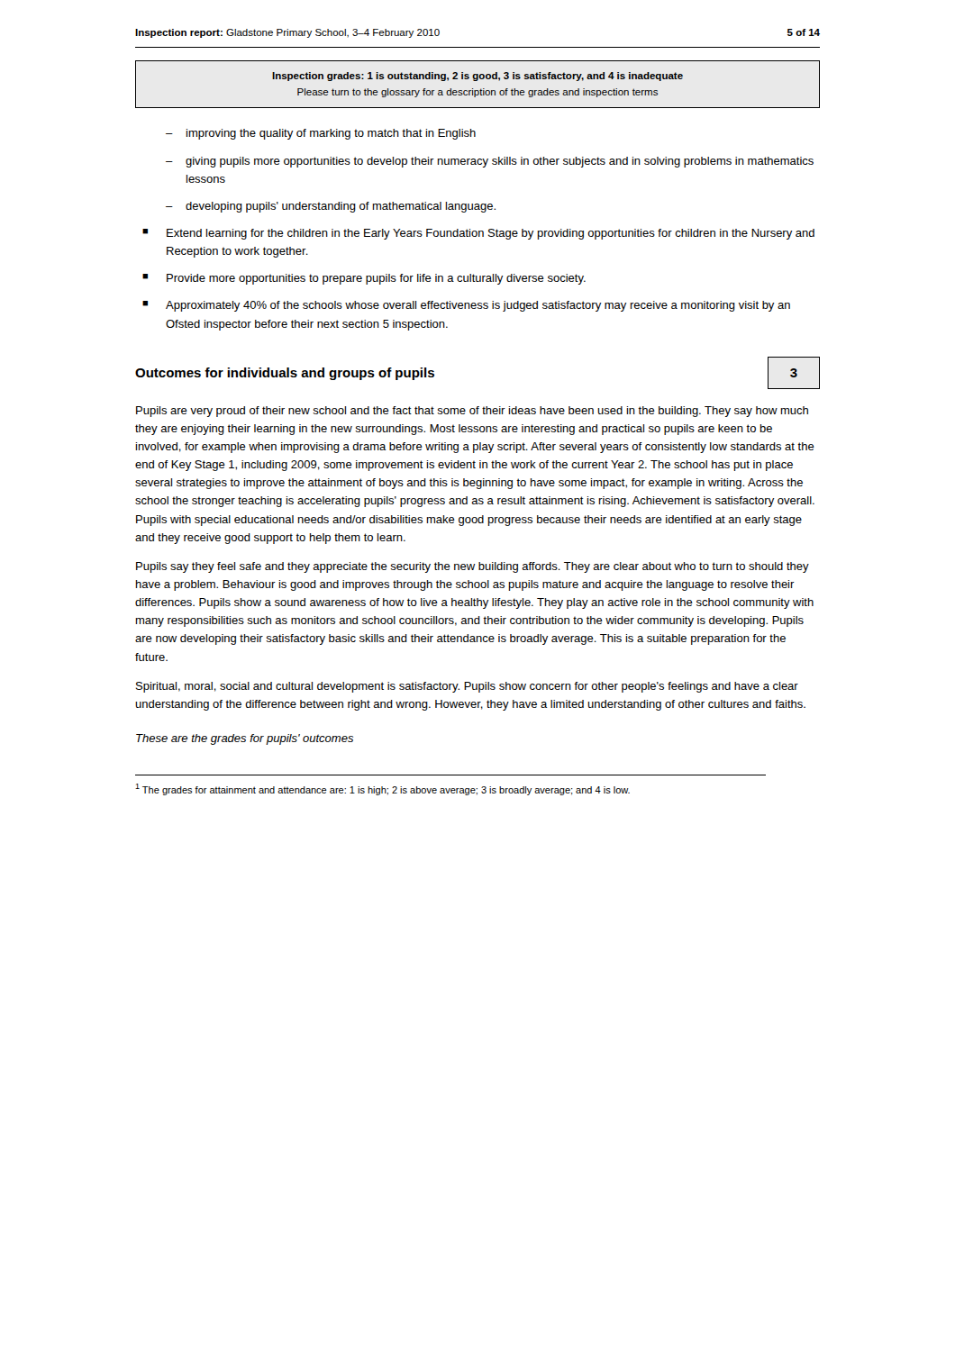Inspection report: Gladstone Primary School, 3–4 February 2010
5 of 14
Inspection grades: 1 is outstanding, 2 is good, 3 is satisfactory, and 4 is inadequate
Please turn to the glossary for a description of the grades and inspection terms
improving the quality of marking to match that in English
giving pupils more opportunities to develop their numeracy skills in other subjects and in solving problems in mathematics lessons
developing pupils' understanding of mathematical language.
Extend learning for the children in the Early Years Foundation Stage by providing opportunities for children in the Nursery and Reception to work together.
Provide more opportunities to prepare pupils for life in a culturally diverse society.
Approximately 40% of the schools whose overall effectiveness is judged satisfactory may receive a monitoring visit by an Ofsted inspector before their next section 5 inspection.
Outcomes for individuals and groups of pupils
3
Pupils are very proud of their new school and the fact that some of their ideas have been used in the building. They say how much they are enjoying their learning in the new surroundings. Most lessons are interesting and practical so pupils are keen to be involved, for example when improvising a drama before writing a play script. After several years of consistently low standards at the end of Key Stage 1, including 2009, some improvement is evident in the work of the current Year 2. The school has put in place several strategies to improve the attainment of boys and this is beginning to have some impact, for example in writing. Across the school the stronger teaching is accelerating pupils' progress and as a result attainment is rising. Achievement is satisfactory overall. Pupils with special educational needs and/or disabilities make good progress because their needs are identified at an early stage and they receive good support to help them to learn.
Pupils say they feel safe and they appreciate the security the new building affords. They are clear about who to turn to should they have a problem. Behaviour is good and improves through the school as pupils mature and acquire the language to resolve their differences. Pupils show a sound awareness of how to live a healthy lifestyle. They play an active role in the school community with many responsibilities such as monitors and school councillors, and their contribution to the wider community is developing. Pupils are now developing their satisfactory basic skills and their attendance is broadly average. This is a suitable preparation for the future.
Spiritual, moral, social and cultural development is satisfactory. Pupils show concern for other people's feelings and have a clear understanding of the difference between right and wrong. However, they have a limited understanding of other cultures and faiths.
These are the grades for pupils' outcomes
1 The grades for attainment and attendance are: 1 is high; 2 is above average; 3 is broadly average; and 4 is low.